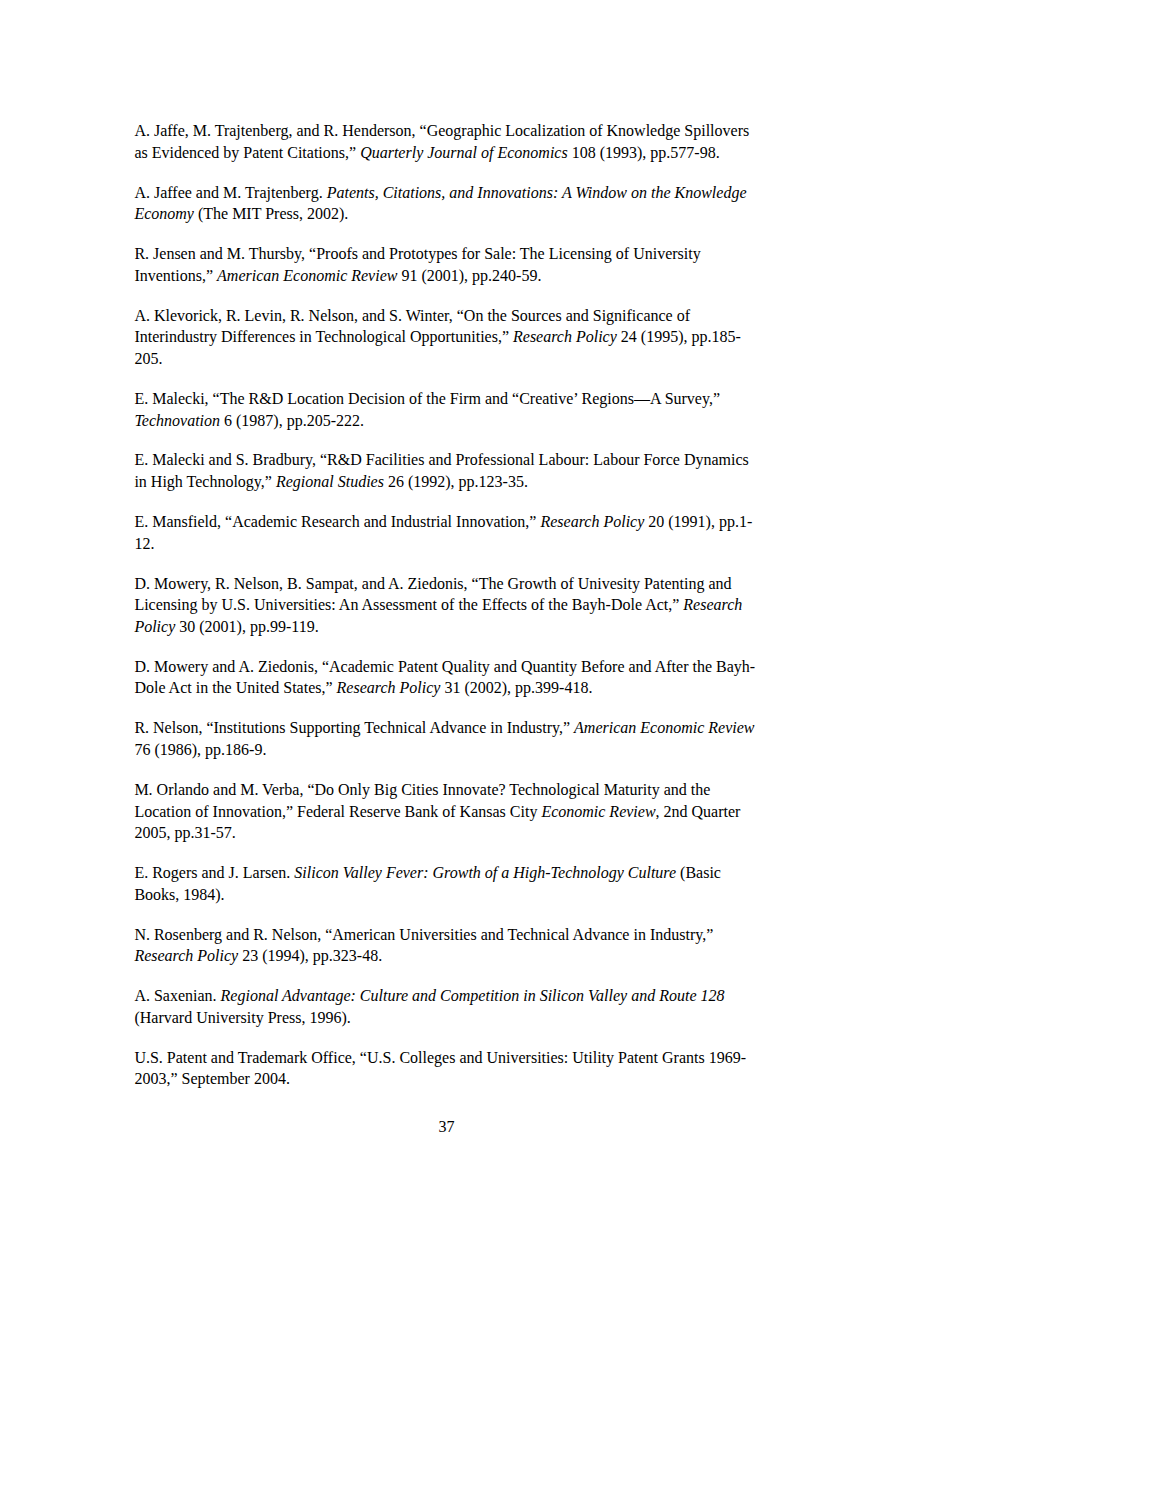A. Jaffe, M. Trajtenberg, and R. Henderson, “Geographic Localization of Knowledge Spillovers as Evidenced by Patent Citations,” Quarterly Journal of Economics 108 (1993), pp.577-98.
A. Jaffee and M. Trajtenberg. Patents, Citations, and Innovations: A Window on the Knowledge Economy (The MIT Press, 2002).
R. Jensen and M. Thursby, “Proofs and Prototypes for Sale: The Licensing of University Inventions,” American Economic Review 91 (2001), pp.240-59.
A. Klevorick, R. Levin, R. Nelson, and S. Winter, “On the Sources and Significance of Interindustry Differences in Technological Opportunities,” Research Policy 24 (1995), pp.185-205.
E. Malecki, “The R&D Location Decision of the Firm and “Creative’ Regions—A Survey,” Technovation 6 (1987), pp.205-222.
E. Malecki and S. Bradbury, “R&D Facilities and Professional Labour: Labour Force Dynamics in High Technology,” Regional Studies 26 (1992), pp.123-35.
E. Mansfield, “Academic Research and Industrial Innovation,” Research Policy 20 (1991), pp.1-12.
D. Mowery, R. Nelson, B. Sampat, and A. Ziedonis, “The Growth of Univesity Patenting and Licensing by U.S. Universities: An Assessment of the Effects of the Bayh-Dole Act,” Research Policy 30 (2001), pp.99-119.
D. Mowery and A. Ziedonis, “Academic Patent Quality and Quantity Before and After the Bayh-Dole Act in the United States,” Research Policy 31 (2002), pp.399-418.
R. Nelson, “Institutions Supporting Technical Advance in Industry,” American Economic Review 76 (1986), pp.186-9.
M. Orlando and M. Verba, “Do Only Big Cities Innovate? Technological Maturity and the Location of Innovation,” Federal Reserve Bank of Kansas City Economic Review, 2nd Quarter 2005, pp.31-57.
E. Rogers and J. Larsen. Silicon Valley Fever: Growth of a High-Technology Culture (Basic Books, 1984).
N. Rosenberg and R. Nelson, “American Universities and Technical Advance in Industry,” Research Policy 23 (1994), pp.323-48.
A. Saxenian. Regional Advantage: Culture and Competition in Silicon Valley and Route 128 (Harvard University Press, 1996).
U.S. Patent and Trademark Office, “U.S. Colleges and Universities: Utility Patent Grants 1969-2003,” September 2004.
37